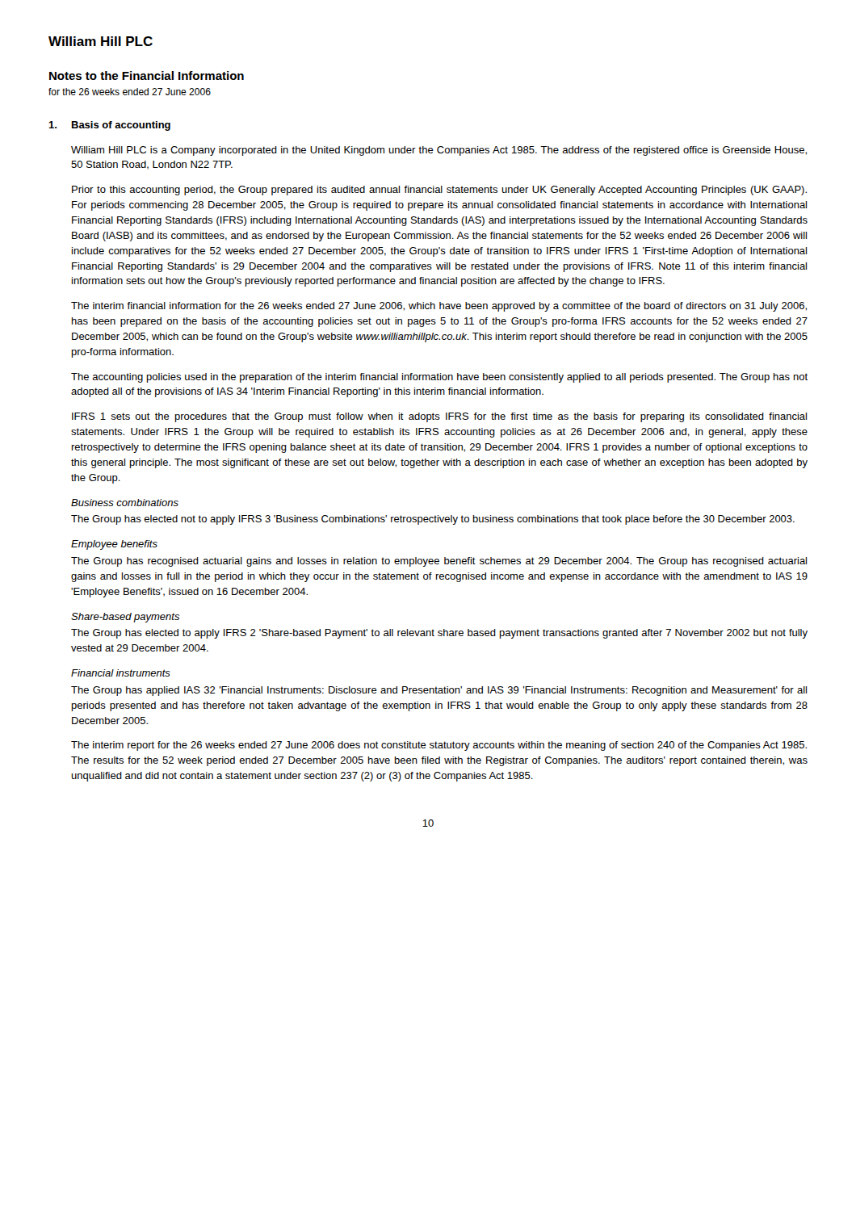William Hill PLC
Notes to the Financial Information
for the 26 weeks ended 27 June 2006
1. Basis of accounting
William Hill PLC is a Company incorporated in the United Kingdom under the Companies Act 1985. The address of the registered office is Greenside House, 50 Station Road, London N22 7TP.
Prior to this accounting period, the Group prepared its audited annual financial statements under UK Generally Accepted Accounting Principles (UK GAAP). For periods commencing 28 December 2005, the Group is required to prepare its annual consolidated financial statements in accordance with International Financial Reporting Standards (IFRS) including International Accounting Standards (IAS) and interpretations issued by the International Accounting Standards Board (IASB) and its committees, and as endorsed by the European Commission. As the financial statements for the 52 weeks ended 26 December 2006 will include comparatives for the 52 weeks ended 27 December 2005, the Group's date of transition to IFRS under IFRS 1 'First-time Adoption of International Financial Reporting Standards' is 29 December 2004 and the comparatives will be restated under the provisions of IFRS. Note 11 of this interim financial information sets out how the Group's previously reported performance and financial position are affected by the change to IFRS.
The interim financial information for the 26 weeks ended 27 June 2006, which have been approved by a committee of the board of directors on 31 July 2006, has been prepared on the basis of the accounting policies set out in pages 5 to 11 of the Group's pro-forma IFRS accounts for the 52 weeks ended 27 December 2005, which can be found on the Group's website www.williamhillplc.co.uk. This interim report should therefore be read in conjunction with the 2005 pro-forma information.
The accounting policies used in the preparation of the interim financial information have been consistently applied to all periods presented. The Group has not adopted all of the provisions of IAS 34 'Interim Financial Reporting' in this interim financial information.
IFRS 1 sets out the procedures that the Group must follow when it adopts IFRS for the first time as the basis for preparing its consolidated financial statements. Under IFRS 1 the Group will be required to establish its IFRS accounting policies as at 26 December 2006 and, in general, apply these retrospectively to determine the IFRS opening balance sheet at its date of transition, 29 December 2004. IFRS 1 provides a number of optional exceptions to this general principle. The most significant of these are set out below, together with a description in each case of whether an exception has been adopted by the Group.
Business combinations
The Group has elected not to apply IFRS 3 'Business Combinations' retrospectively to business combinations that took place before the 30 December 2003.
Employee benefits
The Group has recognised actuarial gains and losses in relation to employee benefit schemes at 29 December 2004. The Group has recognised actuarial gains and losses in full in the period in which they occur in the statement of recognised income and expense in accordance with the amendment to IAS 19 'Employee Benefits', issued on 16 December 2004.
Share-based payments
The Group has elected to apply IFRS 2 'Share-based Payment' to all relevant share based payment transactions granted after 7 November 2002 but not fully vested at 29 December 2004.
Financial instruments
The Group has applied IAS 32 'Financial Instruments: Disclosure and Presentation' and IAS 39 'Financial Instruments: Recognition and Measurement' for all periods presented and has therefore not taken advantage of the exemption in IFRS 1 that would enable the Group to only apply these standards from 28 December 2005.
The interim report for the 26 weeks ended 27 June 2006 does not constitute statutory accounts within the meaning of section 240 of the Companies Act 1985. The results for the 52 week period ended 27 December 2005 have been filed with the Registrar of Companies. The auditors' report contained therein, was unqualified and did not contain a statement under section 237 (2) or (3) of the Companies Act 1985.
10